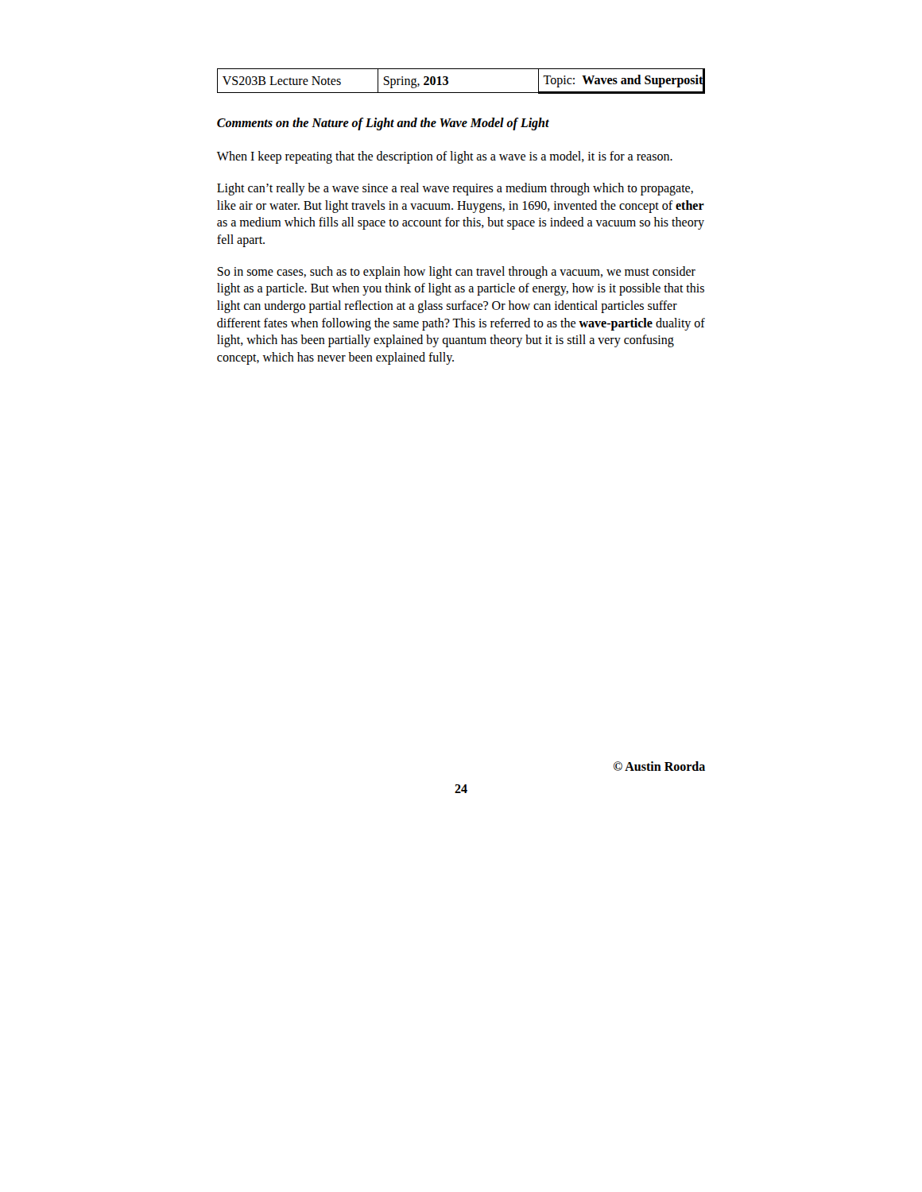| VS203B Lecture Notes | Spring, 2013 | Topic: Waves and Superposition |
Comments on the Nature of Light and the Wave Model of Light
When I keep repeating that the description of light as a wave is a model, it is for a reason.
Light can’t really be a wave since a real wave requires a medium through which to propagate, like air or water. But light travels in a vacuum. Huygens, in 1690, invented the concept of ether as a medium which fills all space to account for this, but space is indeed a vacuum so his theory fell apart.
So in some cases, such as to explain how light can travel through a vacuum, we must consider light as a particle. But when you think of light as a particle of energy, how is it possible that this light can undergo partial reflection at a glass surface? Or how can identical particles suffer different fates when following the same path? This is referred to as the wave-particle duality of light, which has been partially explained by quantum theory but it is still a very confusing concept, which has never been explained fully.
© Austin Roorda
24